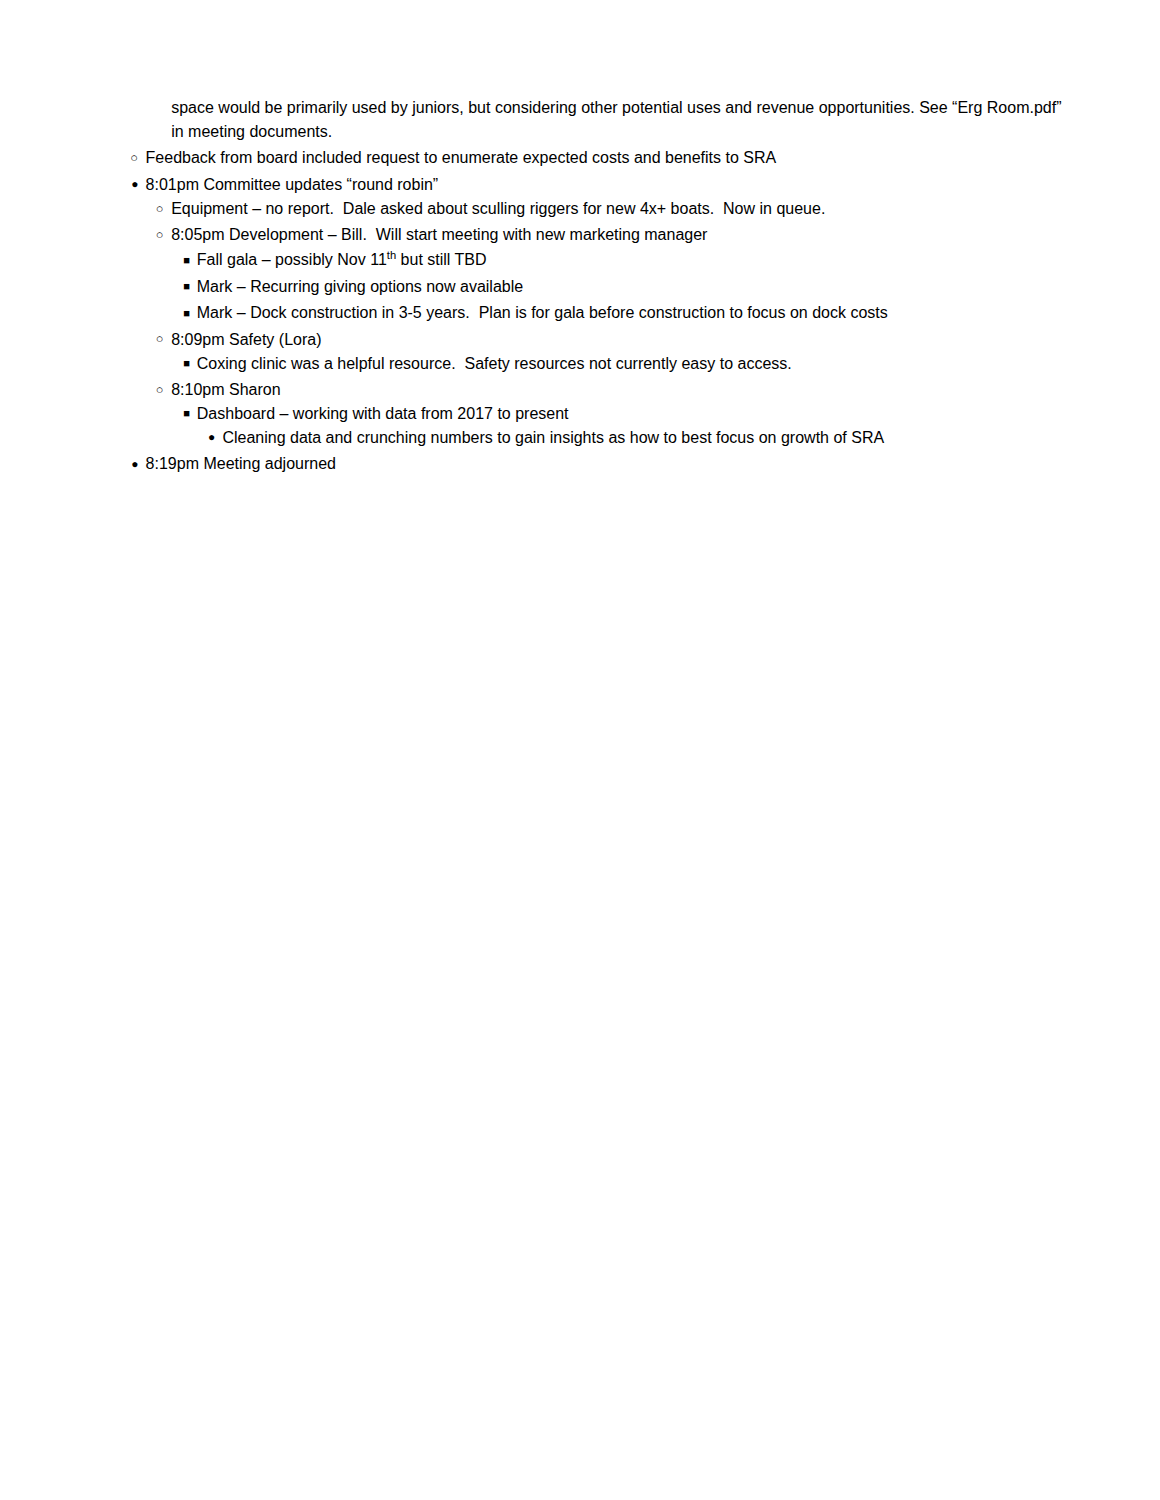space would be primarily used by juniors, but considering other potential uses and revenue opportunities. See “Erg Room.pdf” in meeting documents.
Feedback from board included request to enumerate expected costs and benefits to SRA
8:01pm Committee updates “round robin”
Equipment – no report. Dale asked about sculling riggers for new 4x+ boats. Now in queue.
8:05pm Development – Bill. Will start meeting with new marketing manager
Fall gala – possibly Nov 11th but still TBD
Mark – Recurring giving options now available
Mark – Dock construction in 3-5 years. Plan is for gala before construction to focus on dock costs
8:09pm Safety (Lora)
Coxing clinic was a helpful resource. Safety resources not currently easy to access.
8:10pm Sharon
Dashboard – working with data from 2017 to present
Cleaning data and crunching numbers to gain insights as how to best focus on growth of SRA
8:19pm Meeting adjourned